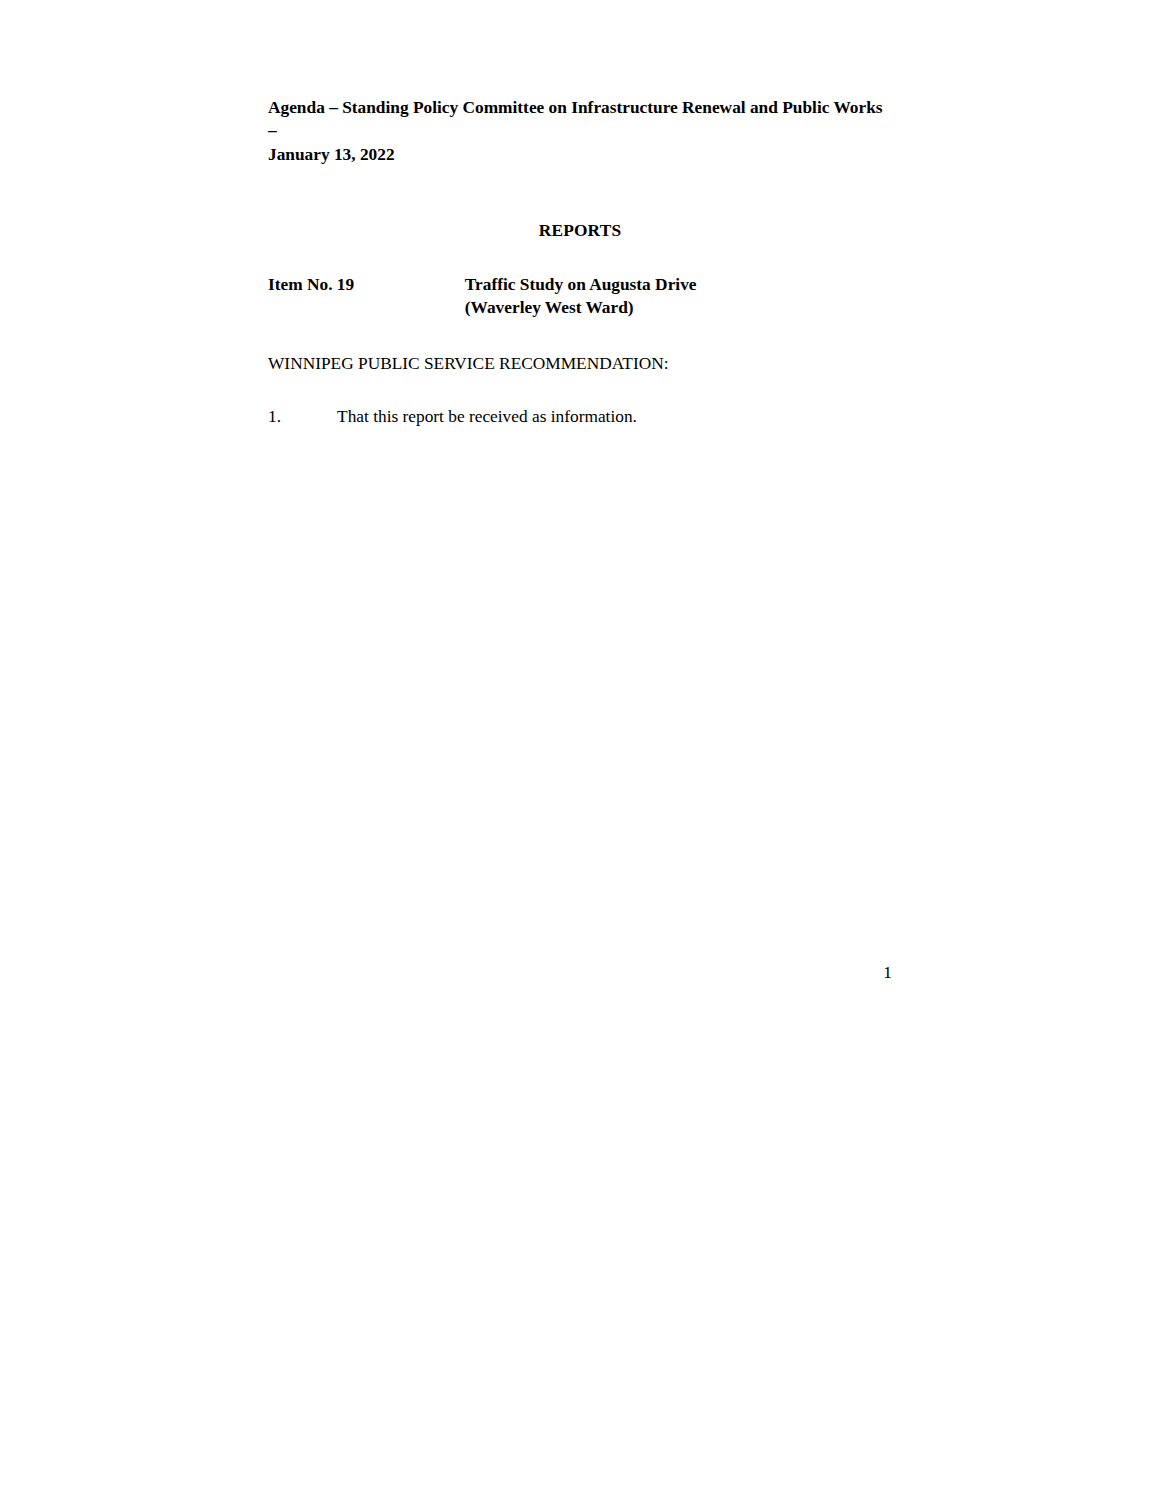Agenda – Standing Policy Committee on Infrastructure Renewal and Public Works – January 13, 2022
REPORTS
Item No. 19
Traffic Study on Augusta Drive (Waverley West Ward)
WINNIPEG PUBLIC SERVICE RECOMMENDATION:
1.
That this report be received as information.
1